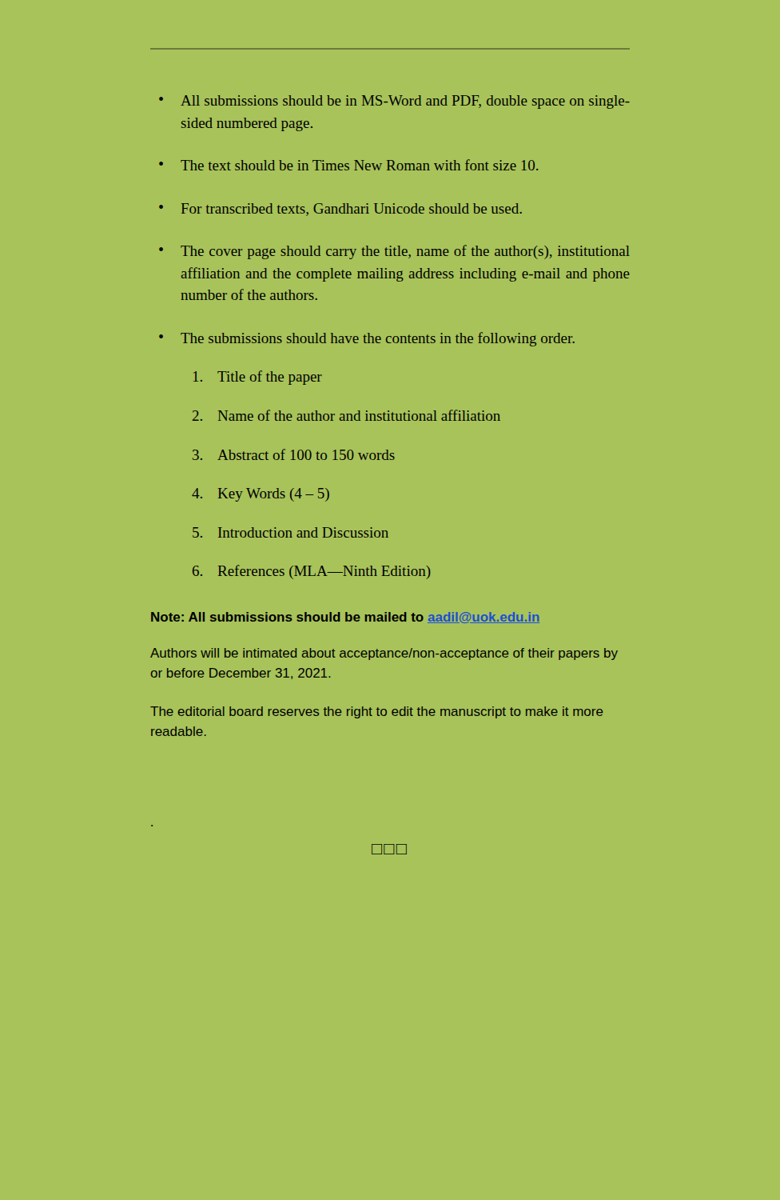All submissions should be in MS-Word and PDF, double space on single-sided numbered page.
The text should be in Times New Roman with font size 10.
For transcribed texts, Gandhari Unicode should be used.
The cover page should carry the title, name of the author(s), institutional affiliation and the complete mailing address including e-mail and phone number of the authors.
The submissions should have the contents in the following order.
Title of the paper
Name of the author and institutional affiliation
Abstract of 100 to 150 words
Key Words (4 – 5)
Introduction and Discussion
References (MLA—Ninth Edition)
Note: All submissions should be mailed to aadil@uok.edu.in
Authors will be intimated about acceptance/non-acceptance of their papers by or before December 31, 2021.
The editorial board reserves the right to edit the manuscript to make it more readable.
.
□□□